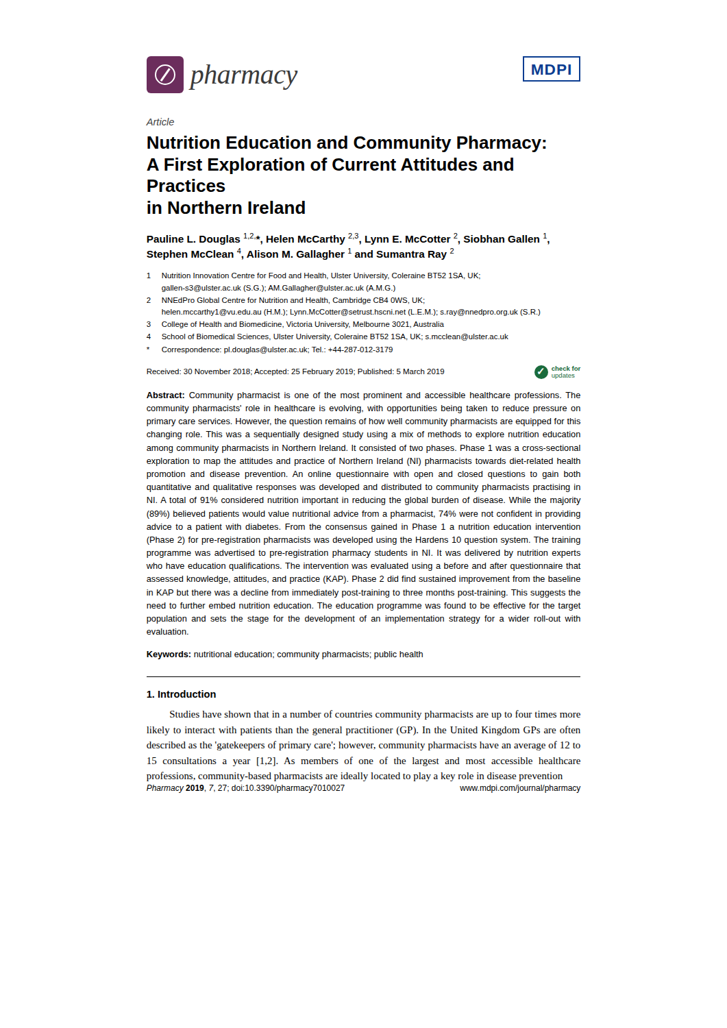pharmacy
MDPI
Article
Nutrition Education and Community Pharmacy:
A First Exploration of Current Attitudes and Practices
in Northern Ireland
Pauline L. Douglas 1,2,*, Helen McCarthy 2,3, Lynn E. McCotter 2, Siobhan Gallen 1,
Stephen McClean 4, Alison M. Gallagher 1 and Sumantra Ray 2
1
Nutrition Innovation Centre for Food and Health, Ulster University, Coleraine BT52 1SA, UK;
gallen-s3@ulster.ac.uk (S.G.); AM.Gallagher@ulster.ac.uk (A.M.G.)
2
NNEdPro Global Centre for Nutrition and Health, Cambridge CB4 0WS, UK;
helen.mccarthy1@vu.edu.au (H.M.); Lynn.McCotter@setrust.hscni.net (L.E.M.); s.ray@nnedpro.org.uk (S.R.)
3
College of Health and Biomedicine, Victoria University, Melbourne 3021, Australia
4
School of Biomedical Sciences, Ulster University, Coleraine BT52 1SA, UK; s.mcclean@ulster.ac.uk
*
Correspondence: pl.douglas@ulster.ac.uk; Tel.: +44-287-012-3179
Received: 30 November 2018; Accepted: 25 February 2019; Published: 5 March 2019
✓
check forupdates
Abstract: Community pharmacist is one of the most prominent and accessible healthcare professions. The community pharmacists' role in healthcare is evolving, with opportunities being taken to reduce pressure on primary care services. However, the question remains of how well community pharmacists are equipped for this changing role. This was a sequentially designed study using a mix of methods to explore nutrition education among community pharmacists in Northern Ireland. It consisted of two phases. Phase 1 was a cross-sectional exploration to map the attitudes and practice of Northern Ireland (NI) pharmacists towards diet-related health promotion and disease prevention. An online questionnaire with open and closed questions to gain both quantitative and qualitative responses was developed and distributed to community pharmacists practising in NI. A total of 91% considered nutrition important in reducing the global burden of disease. While the majority (89%) believed patients would value nutritional advice from a pharmacist, 74% were not confident in providing advice to a patient with diabetes. From the consensus gained in Phase 1 a nutrition education intervention (Phase 2) for pre-registration pharmacists was developed using the Hardens 10 question system. The training programme was advertised to pre-registration pharmacy students in NI. It was delivered by nutrition experts who have education qualifications. The intervention was evaluated using a before and after questionnaire that assessed knowledge, attitudes, and practice (KAP). Phase 2 did find sustained improvement from the baseline in KAP but there was a decline from immediately post-training to three months post-training. This suggests the need to further embed nutrition education. The education programme was found to be effective for the target population and sets the stage for the development of an implementation strategy for a wider roll-out with evaluation.
Keywords: nutritional education; community pharmacists; public health
1. Introduction
Studies have shown that in a number of countries community pharmacists are up to four times more likely to interact with patients than the general practitioner (GP). In the United Kingdom GPs are often described as the 'gatekeepers of primary care'; however, community pharmacists have an average of 12 to 15 consultations a year [1,2]. As members of one of the largest and most accessible healthcare professions, community-based pharmacists are ideally located to play a key role in disease prevention
Pharmacy 2019, 7, 27; doi:10.3390/pharmacy7010027
www.mdpi.com/journal/pharmacy